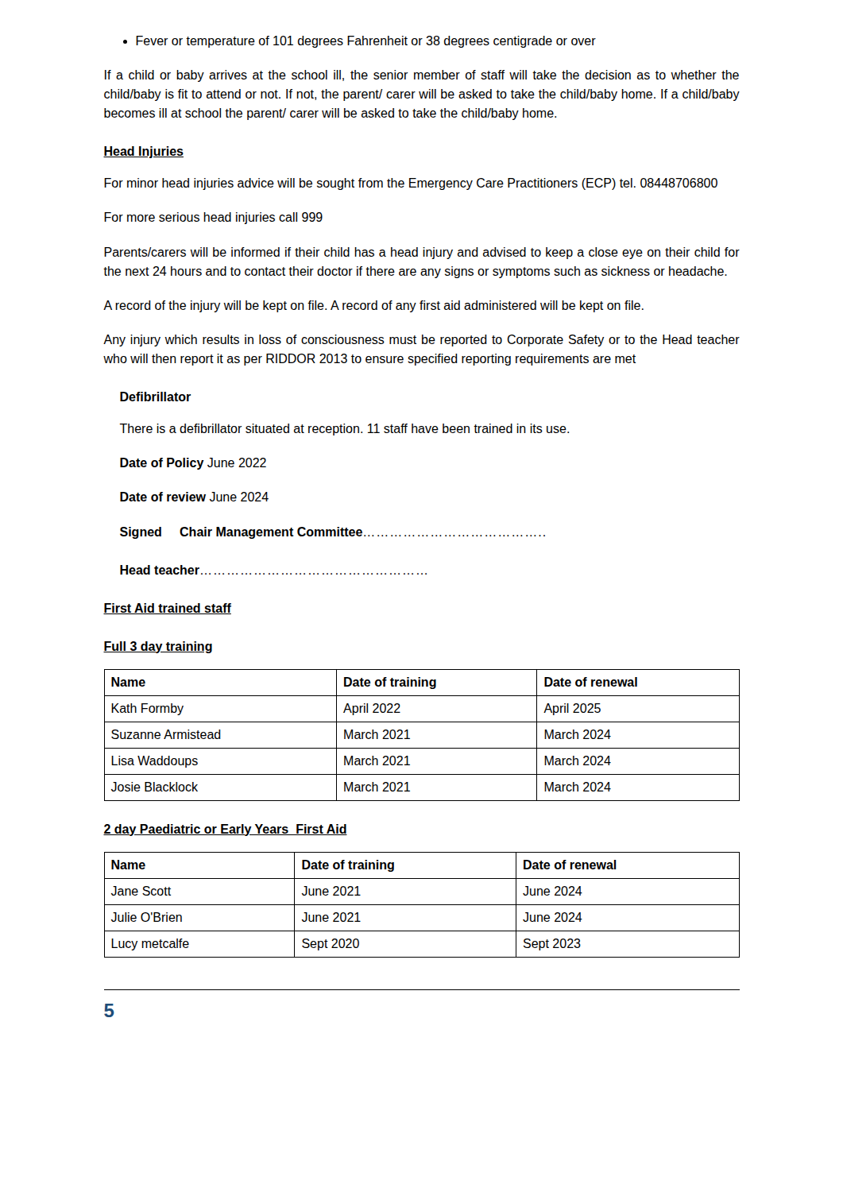Fever or temperature of 101 degrees Fahrenheit or 38 degrees centigrade or over
If a child or baby arrives at the school ill, the senior member of staff will take the decision as to whether the child/baby is fit to attend or not. If not, the parent/ carer will be asked to take the child/baby home. If a child/baby becomes ill at school the parent/ carer will be asked to take the child/baby home.
Head Injuries
For minor head injuries advice will be sought from the Emergency Care Practitioners (ECP) tel. 08448706800
For more serious head injuries call 999
Parents/carers will be informed if their child has a head injury and advised to keep a close eye on their child for the next 24 hours and to contact their doctor if there are any signs or symptoms such as sickness or headache.
A record of the injury will be kept on file. A record of any first aid administered will be kept on file.
Any injury which results in loss of consciousness must be reported to Corporate Safety or to the Head teacher who will then report it as per RIDDOR 2013 to ensure specified reporting requirements are met
Defibrillator
There is a defibrillator situated at reception. 11 staff have been trained in its use.
Date of Policy June 2022
Date of review June 2024
Signed Chair Management Committee…………………………………..
Head teacher……………………………………………
First Aid trained staff
Full 3 day training
| Name | Date of training | Date of renewal |
| --- | --- | --- |
| Kath Formby | April 2022 | April 2025 |
| Suzanne Armistead | March 2021 | March 2024 |
| Lisa Waddoups | March 2021 | March 2024 |
| Josie Blacklock | March 2021 | March 2024 |
2 day Paediatric or Early Years First Aid
| Name | Date of training | Date of renewal |
| --- | --- | --- |
| Jane Scott | June 2021 | June 2024 |
| Julie O'Brien | June 2021 | June 2024 |
| Lucy metcalfe | Sept 2020 | Sept 2023 |
5